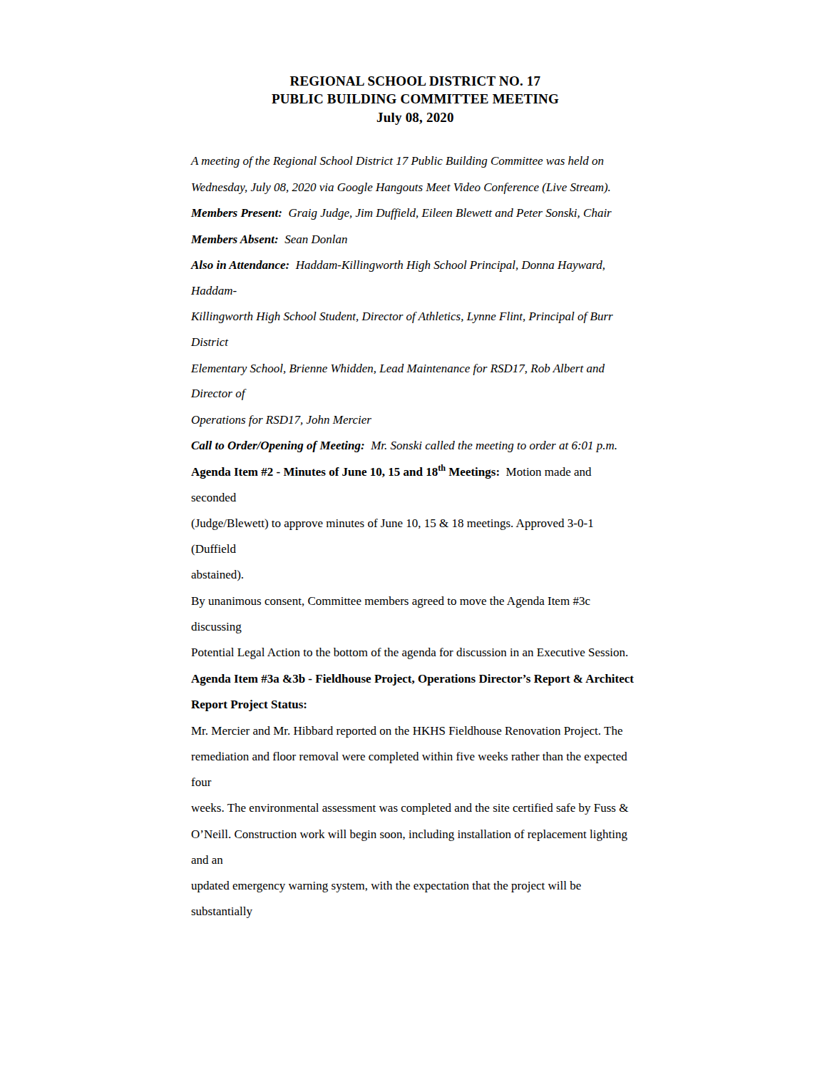REGIONAL SCHOOL DISTRICT NO. 17 PUBLIC BUILDING COMMITTEE MEETING July 08, 2020
A meeting of the Regional School District 17 Public Building Committee was held on
Wednesday, July 08, 2020 via Google Hangouts Meet Video Conference (Live Stream).
Members Present: Graig Judge, Jim Duffield, Eileen Blewett and Peter Sonski, Chair
Members Absent: Sean Donlan
Also in Attendance: Haddam-Killingworth High School Principal, Donna Hayward, Haddam-
Killingworth High School Student, Director of Athletics, Lynne Flint, Principal of Burr District
Elementary School, Brienne Whidden, Lead Maintenance for RSD17, Rob Albert and Director of
Operations for RSD17, John Mercier
Call to Order/Opening of Meeting: Mr. Sonski called the meeting to order at 6:01 p.m.
Agenda Item #2 - Minutes of June 10, 15 and 18th Meetings: Motion made and seconded
(Judge/Blewett) to approve minutes of June 10, 15 & 18 meetings. Approved 3-0-1 (Duffield
abstained).
By unanimous consent, Committee members agreed to move the Agenda Item #3c discussing
Potential Legal Action to the bottom of the agenda for discussion in an Executive Session.
Agenda Item #3a &3b - Fieldhouse Project, Operations Director’s Report & Architect
Report Project Status:
Mr. Mercier and Mr. Hibbard reported on the HKHS Fieldhouse Renovation Project. The
remediation and floor removal were completed within five weeks rather than the expected four
weeks. The environmental assessment was completed and the site certified safe by Fuss &
O’Neill. Construction work will begin soon, including installation of replacement lighting and an
updated emergency warning system, with the expectation that the project will be substantially